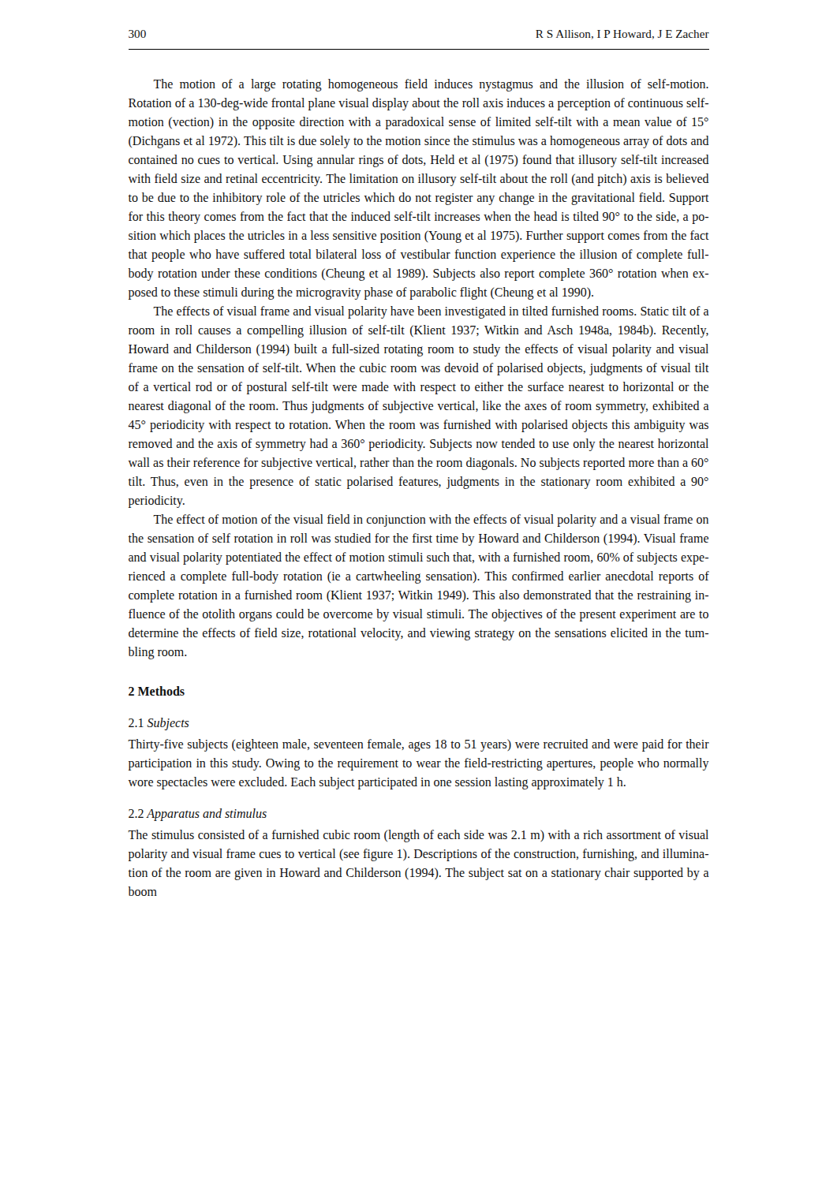300 R S Allison, I P Howard, J E Zacher
The motion of a large rotating homogeneous field induces nystagmus and the illusion of self-motion. Rotation of a 130-deg-wide frontal plane visual display about the roll axis induces a perception of continuous self-motion (vection) in the opposite direction with a paradoxical sense of limited self-tilt with a mean value of 15° (Dichgans et al 1972). This tilt is due solely to the motion since the stimulus was a homogeneous array of dots and contained no cues to vertical. Using annular rings of dots, Held et al (1975) found that illusory self-tilt increased with field size and retinal eccentricity. The limitation on illusory self-tilt about the roll (and pitch) axis is believed to be due to the inhibitory role of the utricles which do not register any change in the gravitational field. Support for this theory comes from the fact that the induced self-tilt increases when the head is tilted 90° to the side, a position which places the utricles in a less sensitive position (Young et al 1975). Further support comes from the fact that people who have suffered total bilateral loss of vestibular function experience the illusion of complete full-body rotation under these conditions (Cheung et al 1989). Subjects also report complete 360° rotation when exposed to these stimuli during the microgravity phase of parabolic flight (Cheung et al 1990).
The effects of visual frame and visual polarity have been investigated in tilted furnished rooms. Static tilt of a room in roll causes a compelling illusion of self-tilt (Klient 1937; Witkin and Asch 1948a, 1984b). Recently, Howard and Childerson (1994) built a full-sized rotating room to study the effects of visual polarity and visual frame on the sensation of self-tilt. When the cubic room was devoid of polarised objects, judgments of visual tilt of a vertical rod or of postural self-tilt were made with respect to either the surface nearest to horizontal or the nearest diagonal of the room. Thus judgments of subjective vertical, like the axes of room symmetry, exhibited a 45° periodicity with respect to rotation. When the room was furnished with polarised objects this ambiguity was removed and the axis of symmetry had a 360° periodicity. Subjects now tended to use only the nearest horizontal wall as their reference for subjective vertical, rather than the room diagonals. No subjects reported more than a 60° tilt. Thus, even in the presence of static polarised features, judgments in the stationary room exhibited a 90° periodicity.
The effect of motion of the visual field in conjunction with the effects of visual polarity and a visual frame on the sensation of self rotation in roll was studied for the first time by Howard and Childerson (1994). Visual frame and visual polarity potentiated the effect of motion stimuli such that, with a furnished room, 60% of subjects experienced a complete full-body rotation (ie a cartwheeling sensation). This confirmed earlier anecdotal reports of complete rotation in a furnished room (Klient 1937; Witkin 1949). This also demonstrated that the restraining influence of the otolith organs could be overcome by visual stimuli. The objectives of the present experiment are to determine the effects of field size, rotational velocity, and viewing strategy on the sensations elicited in the tumbling room.
2 Methods
2.1 Subjects
Thirty-five subjects (eighteen male, seventeen female, ages 18 to 51 years) were recruited and were paid for their participation in this study. Owing to the requirement to wear the field-restricting apertures, people who normally wore spectacles were excluded. Each subject participated in one session lasting approximately 1 h.
2.2 Apparatus and stimulus
The stimulus consisted of a furnished cubic room (length of each side was 2.1 m) with a rich assortment of visual polarity and visual frame cues to vertical (see figure 1). Descriptions of the construction, furnishing, and illumination of the room are given in Howard and Childerson (1994). The subject sat on a stationary chair supported by a boom